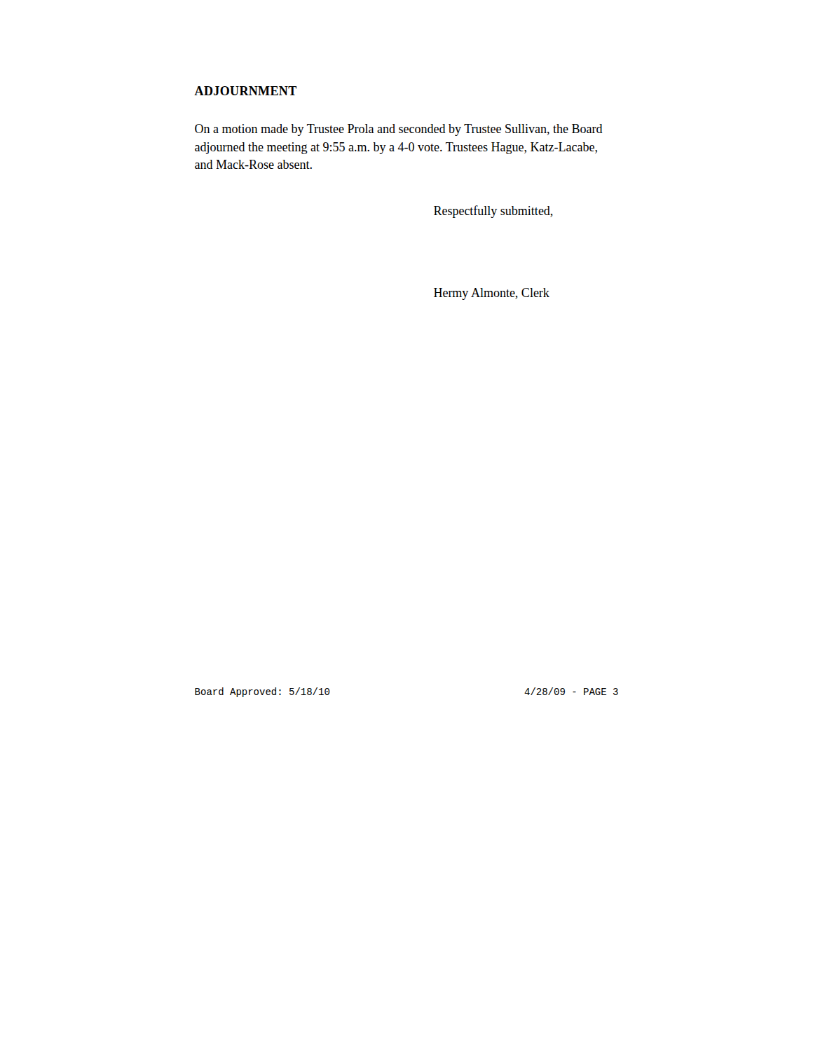ADJOURNMENT
On a motion made by Trustee Prola and seconded by Trustee Sullivan, the Board adjourned the meeting at 9:55 a.m. by a 4-0 vote. Trustees Hague, Katz-Lacabe, and Mack-Rose absent.
Respectfully submitted,
Hermy Almonte, Clerk
Board Approved: 5/18/10 4/28/09 - PAGE 3